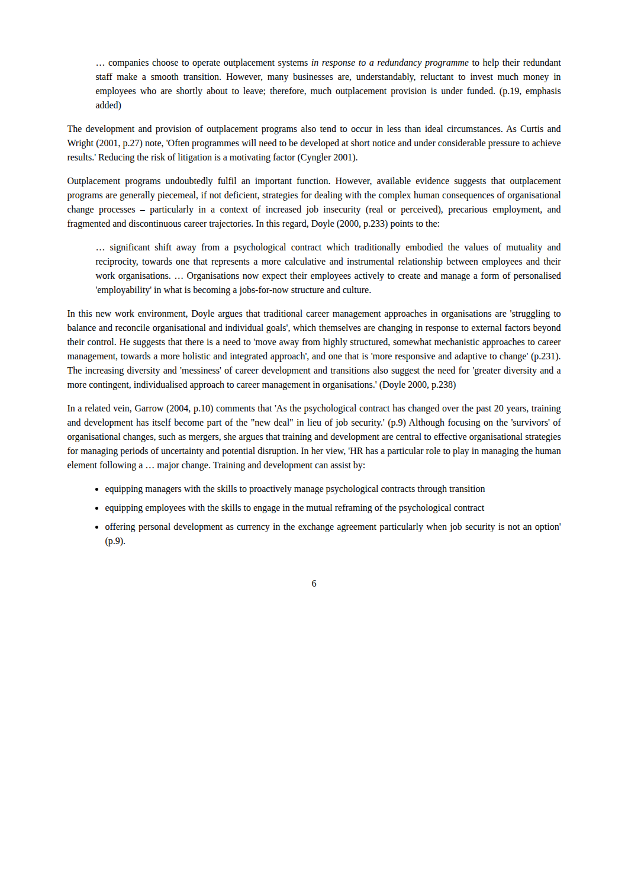… companies choose to operate outplacement systems in response to a redundancy programme to help their redundant staff make a smooth transition. However, many businesses are, understandably, reluctant to invest much money in employees who are shortly about to leave; therefore, much outplacement provision is under funded. (p.19, emphasis added)
The development and provision of outplacement programs also tend to occur in less than ideal circumstances. As Curtis and Wright (2001, p.27) note, 'Often programmes will need to be developed at short notice and under considerable pressure to achieve results.' Reducing the risk of litigation is a motivating factor (Cyngler 2001).
Outplacement programs undoubtedly fulfil an important function. However, available evidence suggests that outplacement programs are generally piecemeal, if not deficient, strategies for dealing with the complex human consequences of organisational change processes – particularly in a context of increased job insecurity (real or perceived), precarious employment, and fragmented and discontinuous career trajectories. In this regard, Doyle (2000, p.233) points to the:
… significant shift away from a psychological contract which traditionally embodied the values of mutuality and reciprocity, towards one that represents a more calculative and instrumental relationship between employees and their work organisations. … Organisations now expect their employees actively to create and manage a form of personalised 'employability' in what is becoming a jobs-for-now structure and culture.
In this new work environment, Doyle argues that traditional career management approaches in organisations are 'struggling to balance and reconcile organisational and individual goals', which themselves are changing in response to external factors beyond their control. He suggests that there is a need to 'move away from highly structured, somewhat mechanistic approaches to career management, towards a more holistic and integrated approach', and one that is 'more responsive and adaptive to change' (p.231). The increasing diversity and 'messiness' of career development and transitions also suggest the need for 'greater diversity and a more contingent, individualised approach to career management in organisations.' (Doyle 2000, p.238)
In a related vein, Garrow (2004, p.10) comments that 'As the psychological contract has changed over the past 20 years, training and development has itself become part of the "new deal" in lieu of job security.' (p.9) Although focusing on the 'survivors' of organisational changes, such as mergers, she argues that training and development are central to effective organisational strategies for managing periods of uncertainty and potential disruption. In her view, 'HR has a particular role to play in managing the human element following a … major change. Training and development can assist by:
equipping managers with the skills to proactively manage psychological contracts through transition
equipping employees with the skills to engage in the mutual reframing of the psychological contract
offering personal development as currency in the exchange agreement particularly when job security is not an option' (p.9).
6